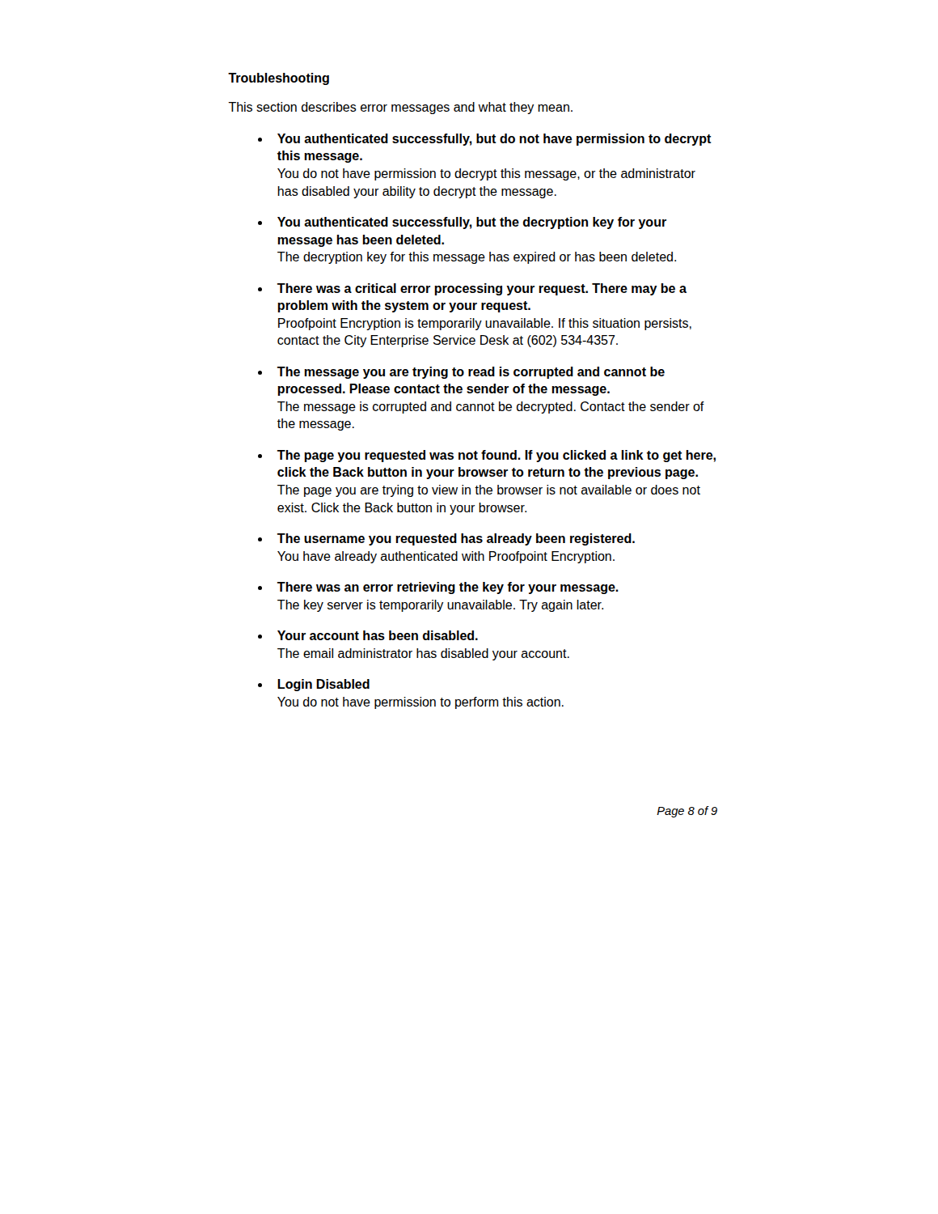Troubleshooting
This section describes error messages and what they mean.
You authenticated successfully, but do not have permission to decrypt this message. You do not have permission to decrypt this message, or the administrator has disabled your ability to decrypt the message.
You authenticated successfully, but the decryption key for your message has been deleted. The decryption key for this message has expired or has been deleted.
There was a critical error processing your request. There may be a problem with the system or your request. Proofpoint Encryption is temporarily unavailable. If this situation persists, contact the City Enterprise Service Desk at (602) 534-4357.
The message you are trying to read is corrupted and cannot be processed. Please contact the sender of the message. The message is corrupted and cannot be decrypted. Contact the sender of the message.
The page you requested was not found. If you clicked a link to get here, click the Back button in your browser to return to the previous page. The page you are trying to view in the browser is not available or does not exist. Click the Back button in your browser.
The username you requested has already been registered. You have already authenticated with Proofpoint Encryption.
There was an error retrieving the key for your message. The key server is temporarily unavailable. Try again later.
Your account has been disabled. The email administrator has disabled your account.
Login Disabled You do not have permission to perform this action.
Page 8 of 9